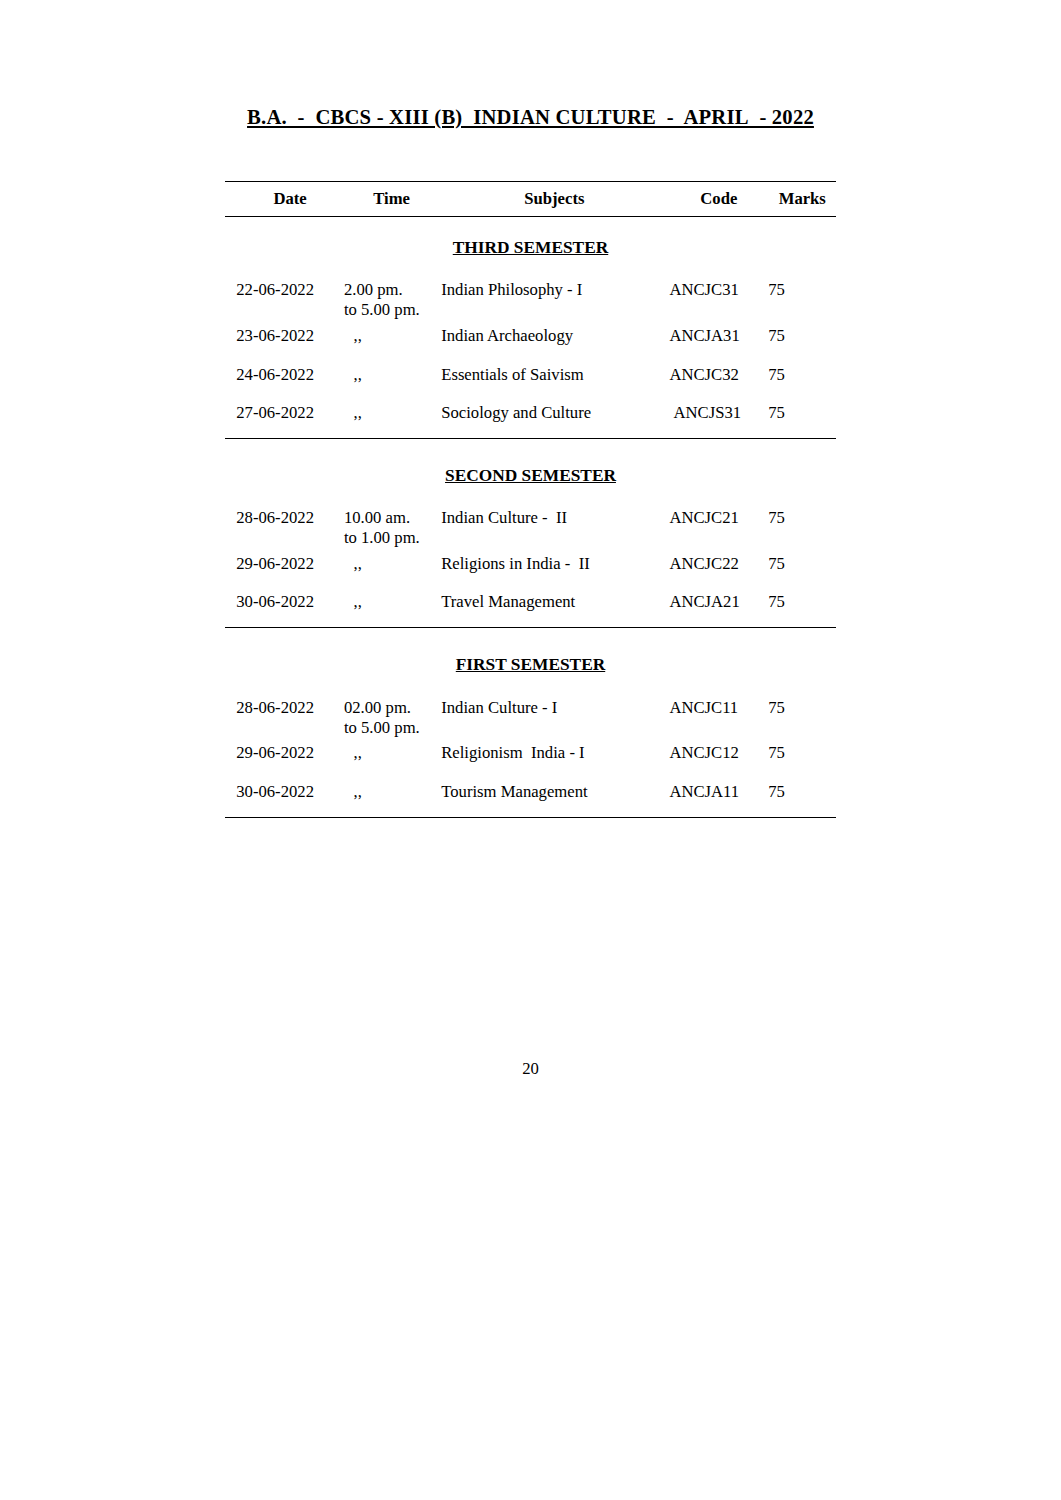B.A. - CBCS - XIII (B) INDIAN CULTURE - APRIL - 2022
| Date | Time | Subjects | Code | Marks |
| --- | --- | --- | --- | --- |
| THIRD SEMESTER |
| 22-06-2022 | 2.00 pm. to 5.00 pm. | Indian Philosophy - I | ANCJC31 | 75 |
| 23-06-2022 | ,, | Indian Archaeology | ANCJA31 | 75 |
| 24-06-2022 | ,, | Essentials of Saivism | ANCJC32 | 75 |
| 27-06-2022 | ,, | Sociology and Culture | ANCJS31 | 75 |
| SECOND SEMESTER |
| 28-06-2022 | 10.00 am. to 1.00 pm. | Indian Culture - II | ANCJC21 | 75 |
| 29-06-2022 | ,, | Religions in India - II | ANCJC22 | 75 |
| 30-06-2022 | ,, | Travel Management | ANCJA21 | 75 |
| FIRST SEMESTER |
| 28-06-2022 | 02.00 pm. to 5.00 pm. | Indian Culture - I | ANCJC11 | 75 |
| 29-06-2022 | ,, | Religionism India - I | ANCJC12 | 75 |
| 30-06-2022 | ,, | Tourism Management | ANCJA11 | 75 |
20